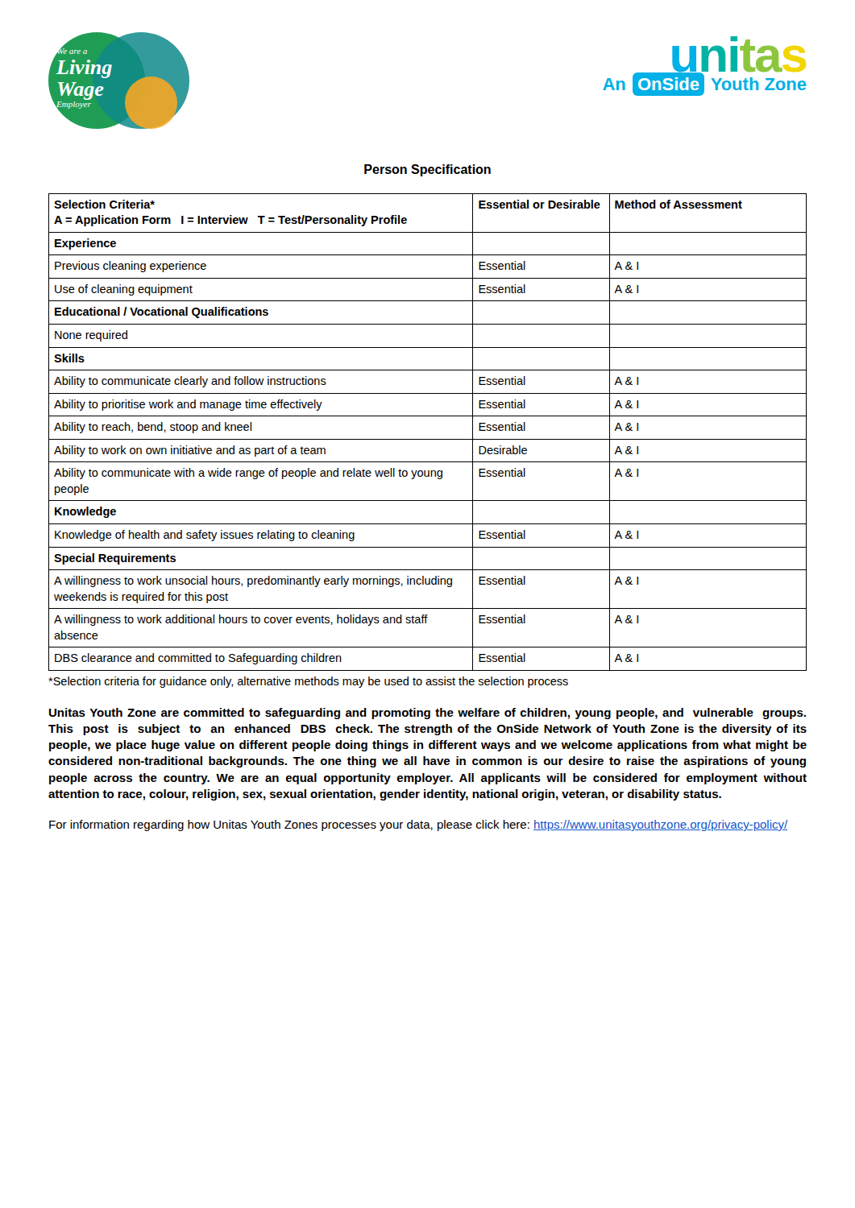We are a
Living
Wage
Employer
unitas
An OnSide Youth Zone
Person Specification
| Selection Criteria* A = Application Form I = Interview T = Test/Personality Profile | Essential or Desirable | Method of Assessment |
| --- | --- | --- |
| Experience | | |
| Previous cleaning experience | Essential | A & I |
| Use of cleaning equipment | Essential | A & I |
| Educational / Vocational Qualifications | | |
| None required | | |
| Skills | | |
| Ability to communicate clearly and follow instructions | Essential | A & I |
| Ability to prioritise work and manage time effectively | Essential | A & I |
| Ability to reach, bend, stoop and kneel | Essential | A & I |
| Ability to work on own initiative and as part of a team | Desirable | A & I |
| Ability to communicate with a wide range of people and relate well to young people | Essential | A & I |
| Knowledge | | |
| Knowledge of health and safety issues relating to cleaning | Essential | A & I |
| Special Requirements | | |
| A willingness to work unsocial hours, predominantly early mornings, including weekends is required for this post | Essential | A & I |
| A willingness to work additional hours to cover events, holidays and staff absence | Essential | A & I |
| DBS clearance and committed to Safeguarding children | Essential | A & I |
*Selection criteria for guidance only, alternative methods may be used to assist the selection process
Unitas Youth Zone are committed to safeguarding and promoting the welfare of children, young people, and vulnerable groups. This post is subject to an enhanced DBS check. The strength of the OnSide Network of Youth Zone is the diversity of its people, we place huge value on different people doing things in different ways and we welcome applications from what might be considered non-traditional backgrounds. The one thing we all have in common is our desire to raise the aspirations of young people across the country. We are an equal opportunity employer. All applicants will be considered for employment without attention to race, colour, religion, sex, sexual orientation, gender identity, national origin, veteran, or disability status.
For information regarding how Unitas Youth Zones processes your data, please click here: https://www.unitasyouthzone.org/privacy-policy/